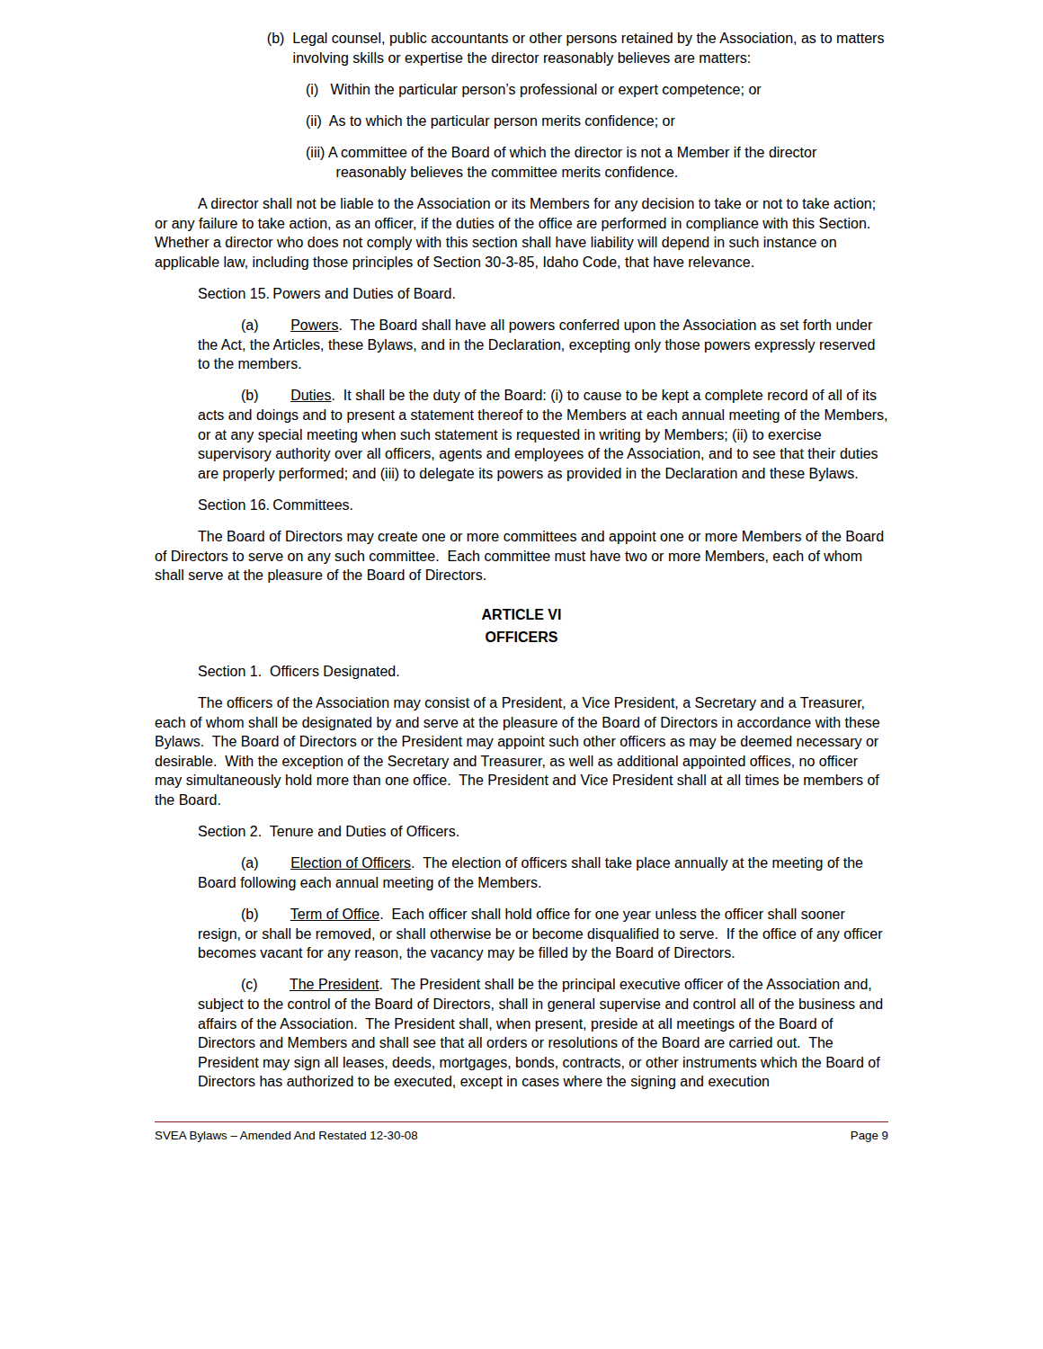(b) Legal counsel, public accountants or other persons retained by the Association, as to matters involving skills or expertise the director reasonably believes are matters:
(i) Within the particular person’s professional or expert competence; or
(ii) As to which the particular person merits confidence; or
(iii) A committee of the Board of which the director is not a Member if the director reasonably believes the committee merits confidence.
A director shall not be liable to the Association or its Members for any decision to take or not to take action; or any failure to take action, as an officer, if the duties of the office are performed in compliance with this Section. Whether a director who does not comply with this section shall have liability will depend in such instance on applicable law, including those principles of Section 30-3-85, Idaho Code, that have relevance.
Section 15. Powers and Duties of Board.
(a) Powers. The Board shall have all powers conferred upon the Association as set forth under the Act, the Articles, these Bylaws, and in the Declaration, excepting only those powers expressly reserved to the members.
(b) Duties. It shall be the duty of the Board: (i) to cause to be kept a complete record of all of its acts and doings and to present a statement thereof to the Members at each annual meeting of the Members, or at any special meeting when such statement is requested in writing by Members; (ii) to exercise supervisory authority over all officers, agents and employees of the Association, and to see that their duties are properly performed; and (iii) to delegate its powers as provided in the Declaration and these Bylaws.
Section 16. Committees.
The Board of Directors may create one or more committees and appoint one or more Members of the Board of Directors to serve on any such committee. Each committee must have two or more Members, each of whom shall serve at the pleasure of the Board of Directors.
ARTICLE VI
OFFICERS
Section 1. Officers Designated.
The officers of the Association may consist of a President, a Vice President, a Secretary and a Treasurer, each of whom shall be designated by and serve at the pleasure of the Board of Directors in accordance with these Bylaws. The Board of Directors or the President may appoint such other officers as may be deemed necessary or desirable. With the exception of the Secretary and Treasurer, as well as additional appointed offices, no officer may simultaneously hold more than one office. The President and Vice President shall at all times be members of the Board.
Section 2. Tenure and Duties of Officers.
(a) Election of Officers. The election of officers shall take place annually at the meeting of the Board following each annual meeting of the Members.
(b) Term of Office. Each officer shall hold office for one year unless the officer shall sooner resign, or shall be removed, or shall otherwise be or become disqualified to serve. If the office of any officer becomes vacant for any reason, the vacancy may be filled by the Board of Directors.
(c) The President. The President shall be the principal executive officer of the Association and, subject to the control of the Board of Directors, shall in general supervise and control all of the business and affairs of the Association. The President shall, when present, preside at all meetings of the Board of Directors and Members and shall see that all orders or resolutions of the Board are carried out. The President may sign all leases, deeds, mortgages, bonds, contracts, or other instruments which the Board of Directors has authorized to be executed, except in cases where the signing and execution
SVEA Bylaws – Amended And Restated 12-30-08 Page 9